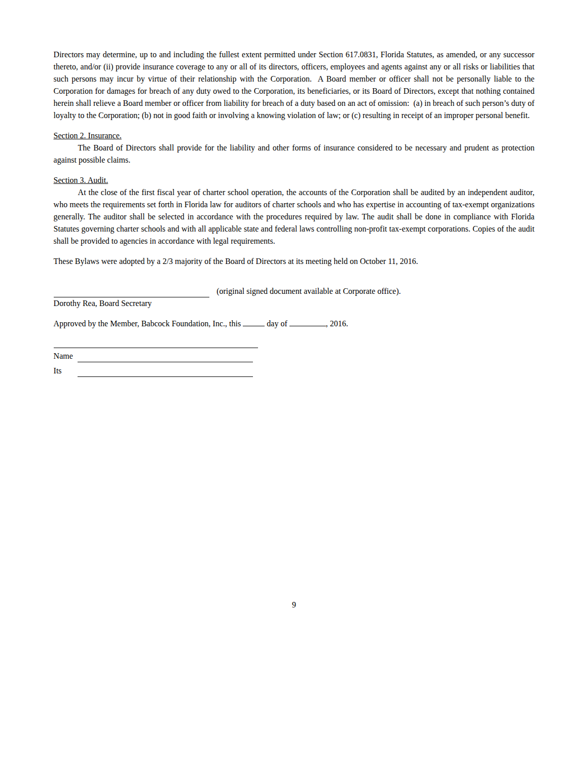Directors may determine, up to and including the fullest extent permitted under Section 617.0831, Florida Statutes, as amended, or any successor thereto, and/or (ii) provide insurance coverage to any or all of its directors, officers, employees and agents against any or all risks or liabilities that such persons may incur by virtue of their relationship with the Corporation. A Board member or officer shall not be personally liable to the Corporation for damages for breach of any duty owed to the Corporation, its beneficiaries, or its Board of Directors, except that nothing contained herein shall relieve a Board member or officer from liability for breach of a duty based on an act of omission: (a) in breach of such person’s duty of loyalty to the Corporation; (b) not in good faith or involving a knowing violation of law; or (c) resulting in receipt of an improper personal benefit.
Section 2. Insurance.
The Board of Directors shall provide for the liability and other forms of insurance considered to be necessary and prudent as protection against possible claims.
Section 3. Audit.
At the close of the first fiscal year of charter school operation, the accounts of the Corporation shall be audited by an independent auditor, who meets the requirements set forth in Florida law for auditors of charter schools and who has expertise in accounting of tax-exempt organizations generally. The auditor shall be selected in accordance with the procedures required by law. The audit shall be done in compliance with Florida Statutes governing charter schools and with all applicable state and federal laws controlling non-profit tax-exempt corporations. Copies of the audit shall be provided to agencies in accordance with legal requirements.
These Bylaws were adopted by a 2/3 majority of the Board of Directors at its meeting held on October 11, 2016.
(original signed document available at Corporate office).
Dorothy Rea, Board Secretary
Approved by the Member, Babcock Foundation, Inc., this day of , 2016.
| Name | |
| Its | |
9